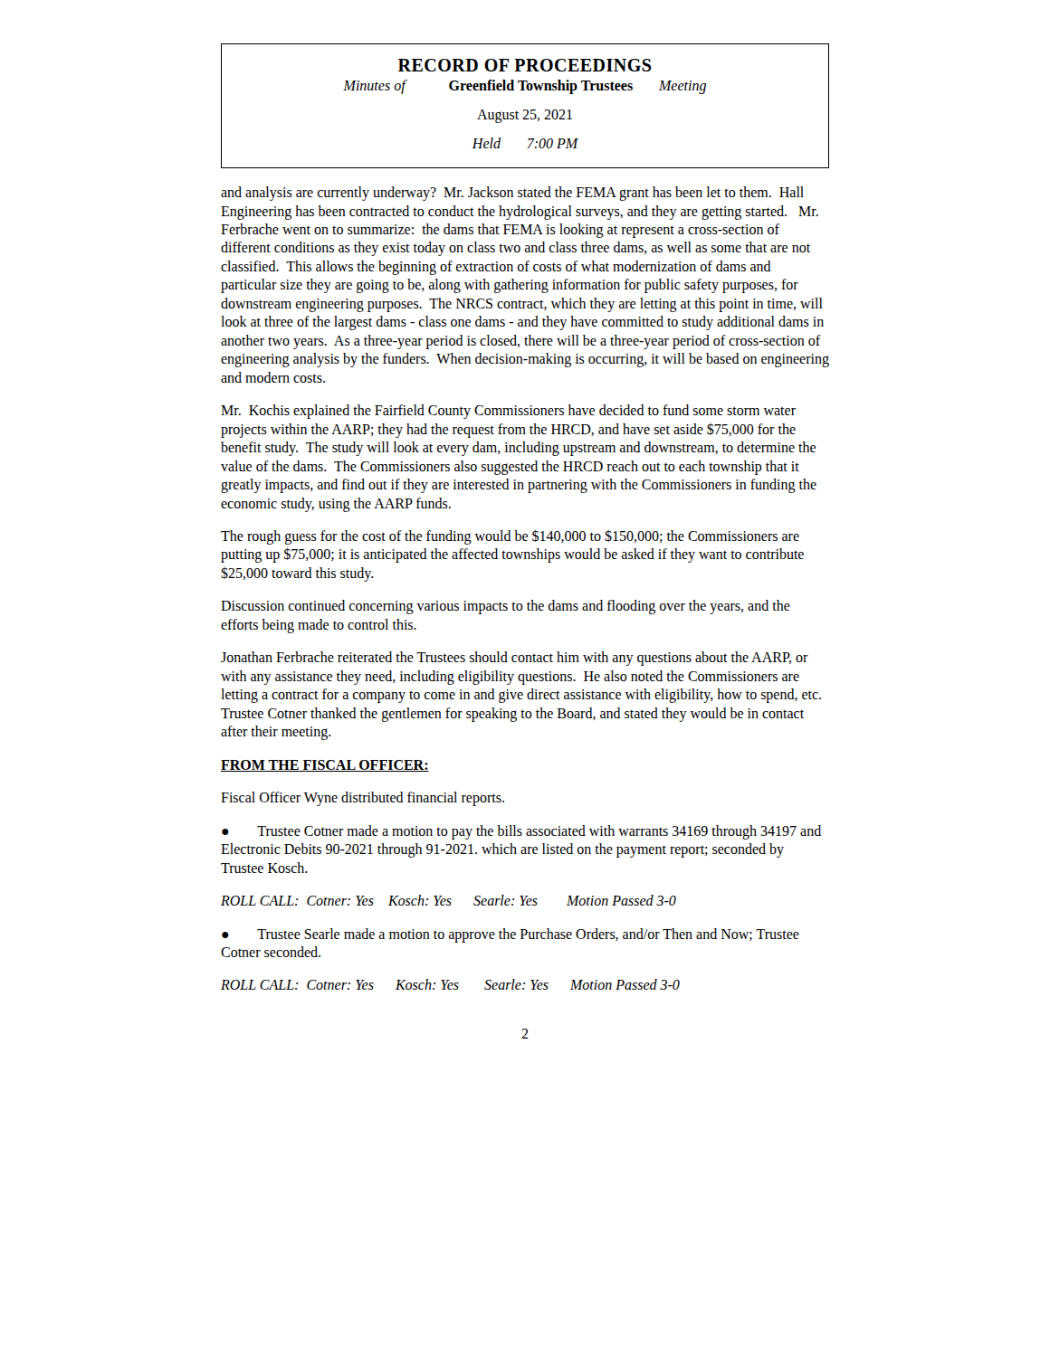RECORD OF PROCEEDINGS
Minutes of Greenfield Township Trustees Meeting
August 25, 2021
Held 7:00 PM
and analysis are currently underway? Mr. Jackson stated the FEMA grant has been let to them. Hall Engineering has been contracted to conduct the hydrological surveys, and they are getting started. Mr. Ferbrache went on to summarize: the dams that FEMA is looking at represent a cross-section of different conditions as they exist today on class two and class three dams, as well as some that are not classified. This allows the beginning of extraction of costs of what modernization of dams and particular size they are going to be, along with gathering information for public safety purposes, for downstream engineering purposes. The NRCS contract, which they are letting at this point in time, will look at three of the largest dams - class one dams - and they have committed to study additional dams in another two years. As a three-year period is closed, there will be a three-year period of cross-section of engineering analysis by the funders. When decision-making is occurring, it will be based on engineering and modern costs.
Mr. Kochis explained the Fairfield County Commissioners have decided to fund some storm water projects within the AARP; they had the request from the HRCD, and have set aside $75,000 for the benefit study. The study will look at every dam, including upstream and downstream, to determine the value of the dams. The Commissioners also suggested the HRCD reach out to each township that it greatly impacts, and find out if they are interested in partnering with the Commissioners in funding the economic study, using the AARP funds.
The rough guess for the cost of the funding would be $140,000 to $150,000; the Commissioners are putting up $75,000; it is anticipated the affected townships would be asked if they want to contribute $25,000 toward this study.
Discussion continued concerning various impacts to the dams and flooding over the years, and the efforts being made to control this.
Jonathan Ferbrache reiterated the Trustees should contact him with any questions about the AARP, or with any assistance they need, including eligibility questions. He also noted the Commissioners are letting a contract for a company to come in and give direct assistance with eligibility, how to spend, etc. Trustee Cotner thanked the gentlemen for speaking to the Board, and stated they would be in contact after their meeting.
FROM THE FISCAL OFFICER:
Fiscal Officer Wyne distributed financial reports.
●Trustee Cotner made a motion to pay the bills associated with warrants 34169 through 34197 and Electronic Debits 90-2021 through 91-2021. which are listed on the payment report; seconded by Trustee Kosch.
ROLL CALL: Cotner: Yes Kosch: Yes Searle: Yes Motion Passed 3-0
●Trustee Searle made a motion to approve the Purchase Orders, and/or Then and Now; Trustee Cotner seconded.
ROLL CALL: Cotner: Yes Kosch: Yes Searle: Yes Motion Passed 3-0
2